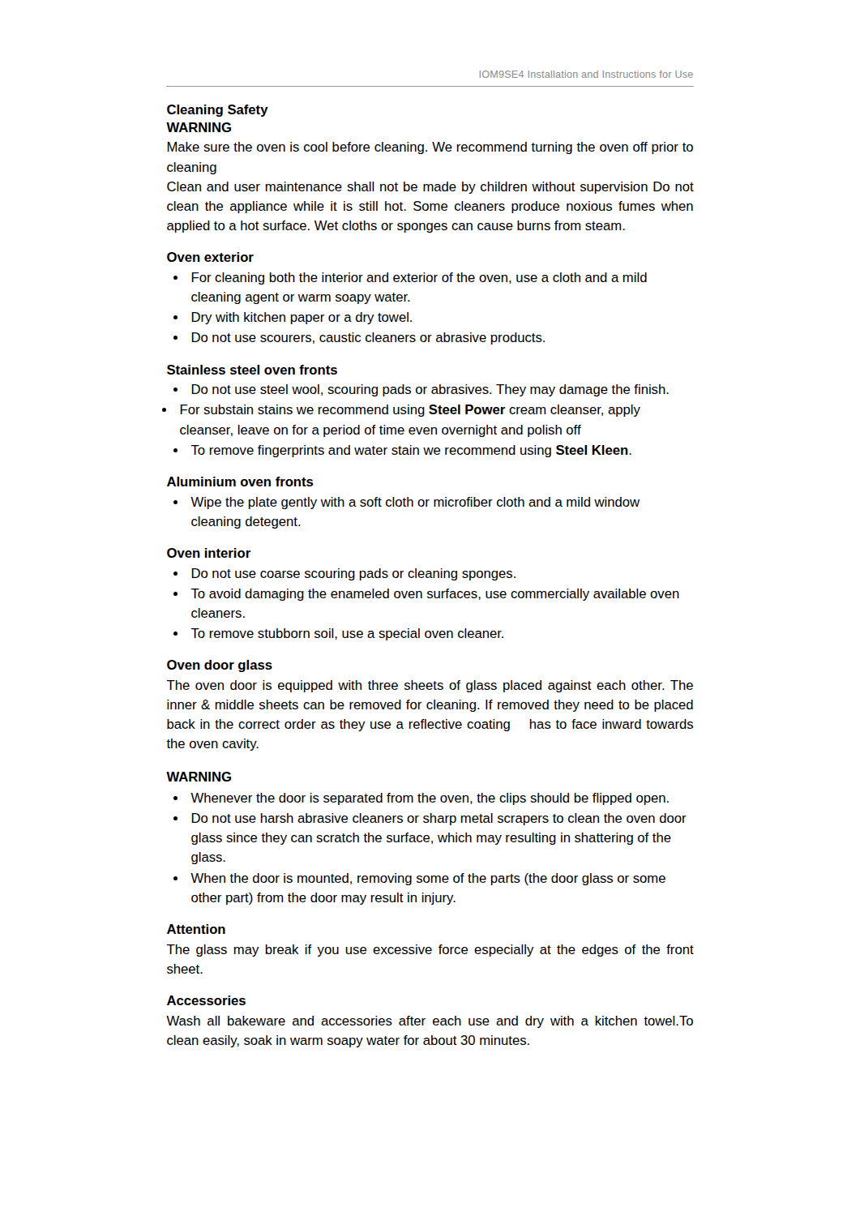IOM9SE4 Installation and Instructions for Use
Cleaning Safety
WARNING
Make sure the oven is cool before cleaning. We recommend turning the oven off prior to cleaning
Clean and user maintenance shall not be made by children without supervision Do not clean the appliance while it is still hot. Some cleaners produce noxious fumes when applied to a hot surface. Wet cloths or sponges can cause burns from steam.
Oven exterior
For cleaning both the interior and exterior of the oven, use a cloth and a mild cleaning agent or warm soapy water.
Dry with kitchen paper or a dry towel.
Do not use scourers, caustic cleaners or abrasive products.
Stainless steel oven fronts
Do not use steel wool, scouring pads or abrasives. They may damage the finish.
For substain stains we recommend using Steel Power cream cleanser, apply cleanser, leave on for a period of time even overnight and polish off
To remove fingerprints and water stain we recommend using Steel Kleen.
Aluminium oven fronts
Wipe the plate gently with a soft cloth or microfiber cloth and a mild window cleaning detegent.
Oven interior
Do not use coarse scouring pads or cleaning sponges.
To avoid damaging the enameled oven surfaces, use commercially available oven cleaners.
To remove stubborn soil, use a special oven cleaner.
Oven door glass
The oven door is equipped with three sheets of glass placed against each other. The inner & middle sheets can be removed for cleaning. If removed they need to be placed back in the correct order as they use a reflective coating has to face inward towards the oven cavity.
WARNING
Whenever the door is separated from the oven, the clips should be flipped open.
Do not use harsh abrasive cleaners or sharp metal scrapers to clean the oven door glass since they can scratch the surface, which may resulting in shattering of the glass.
When the door is mounted, removing some of the parts (the door glass or some other part) from the door may result in injury.
Attention
The glass may break if you use excessive force especially at the edges of the front sheet.
Accessories
Wash all bakeware and accessories after each use and dry with a kitchen towel.To clean easily, soak in warm soapy water for about 30 minutes.